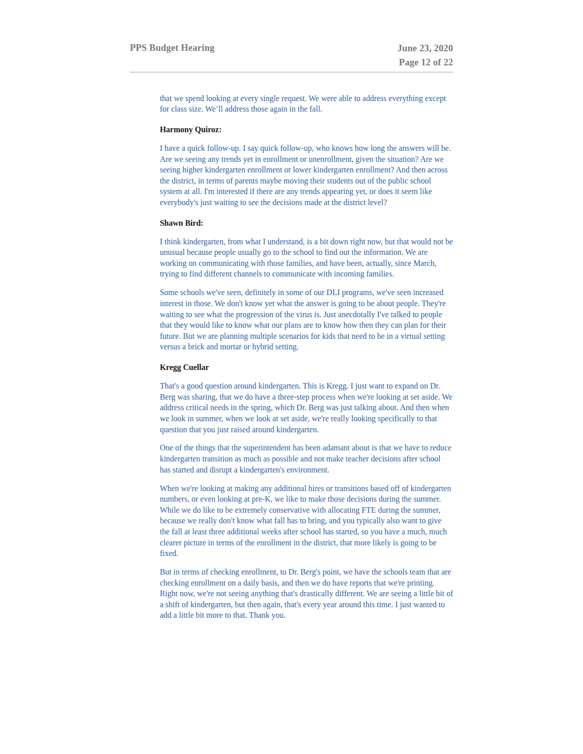PPS Budget Hearing
June 23, 2020
Page 12 of 22
that we spend looking at every single request. We were able to address everything except for class size. We’ll address those again in the fall.
Harmony Quiroz:
I have a quick follow-up. I say quick follow-up, who knows how long the answers will be. Are we seeing any trends yet in enrollment or unenrollment, given the situation? Are we seeing higher kindergarten enrollment or lower kindergarten enrollment? And then across the district, in terms of parents maybe moving their students out of the public school system at all. I'm interested if there are any trends appearing yet, or does it seem like everybody's just waiting to see the decisions made at the district level?
Shawn Bird:
I think kindergarten, from what I understand, is a bit down right now, but that would not be unusual because people usually go to the school to find out the information. We are working on communicating with those families, and have been, actually, since March, trying to find different channels to communicate with incoming families.
Some schools we've seen, definitely in some of our DLI programs, we've seen increased interest in those. We don't know yet what the answer is going to be about people. They're waiting to see what the progression of the virus is. Just anecdotally I've talked to people that they would like to know what our plans are to know how then they can plan for their future. But we are planning multiple scenarios for kids that need to be in a virtual setting versus a brick and mortar or hybrid setting.
Kregg Cuellar
That's a good question around kindergarten. This is Kregg. I just want to expand on Dr. Berg was sharing, that we do have a three-step process when we're looking at set aside. We address critical needs in the spring, which Dr. Berg was just talking about. And then when we look in summer, when we look at set aside, we're really looking specifically to that question that you just raised around kindergarten.
One of the things that the superintendent has been adamant about is that we have to reduce kindergarten transition as much as possible and not make teacher decisions after school has started and disrupt a kindergarten's environment.
When we're looking at making any additional hires or transitions based off of kindergarten numbers, or even looking at pre-K, we like to make those decisions during the summer. While we do like to be extremely conservative with allocating FTE during the summer, because we really don't know what fall has to bring, and you typically also want to give the fall at least three additional weeks after school has started, so you have a much, much clearer picture in terms of the enrollment in the district, that more likely is going to be fixed.
But in terms of checking enrollment, to Dr. Berg's point, we have the schools team that are checking enrollment on a daily basis, and then we do have reports that we're printing. Right now, we're not seeing anything that's drastically different. We are seeing a little bit of a shift of kindergarten, but then again, that's every year around this time. I just wanted to add a little bit more to that. Thank you.